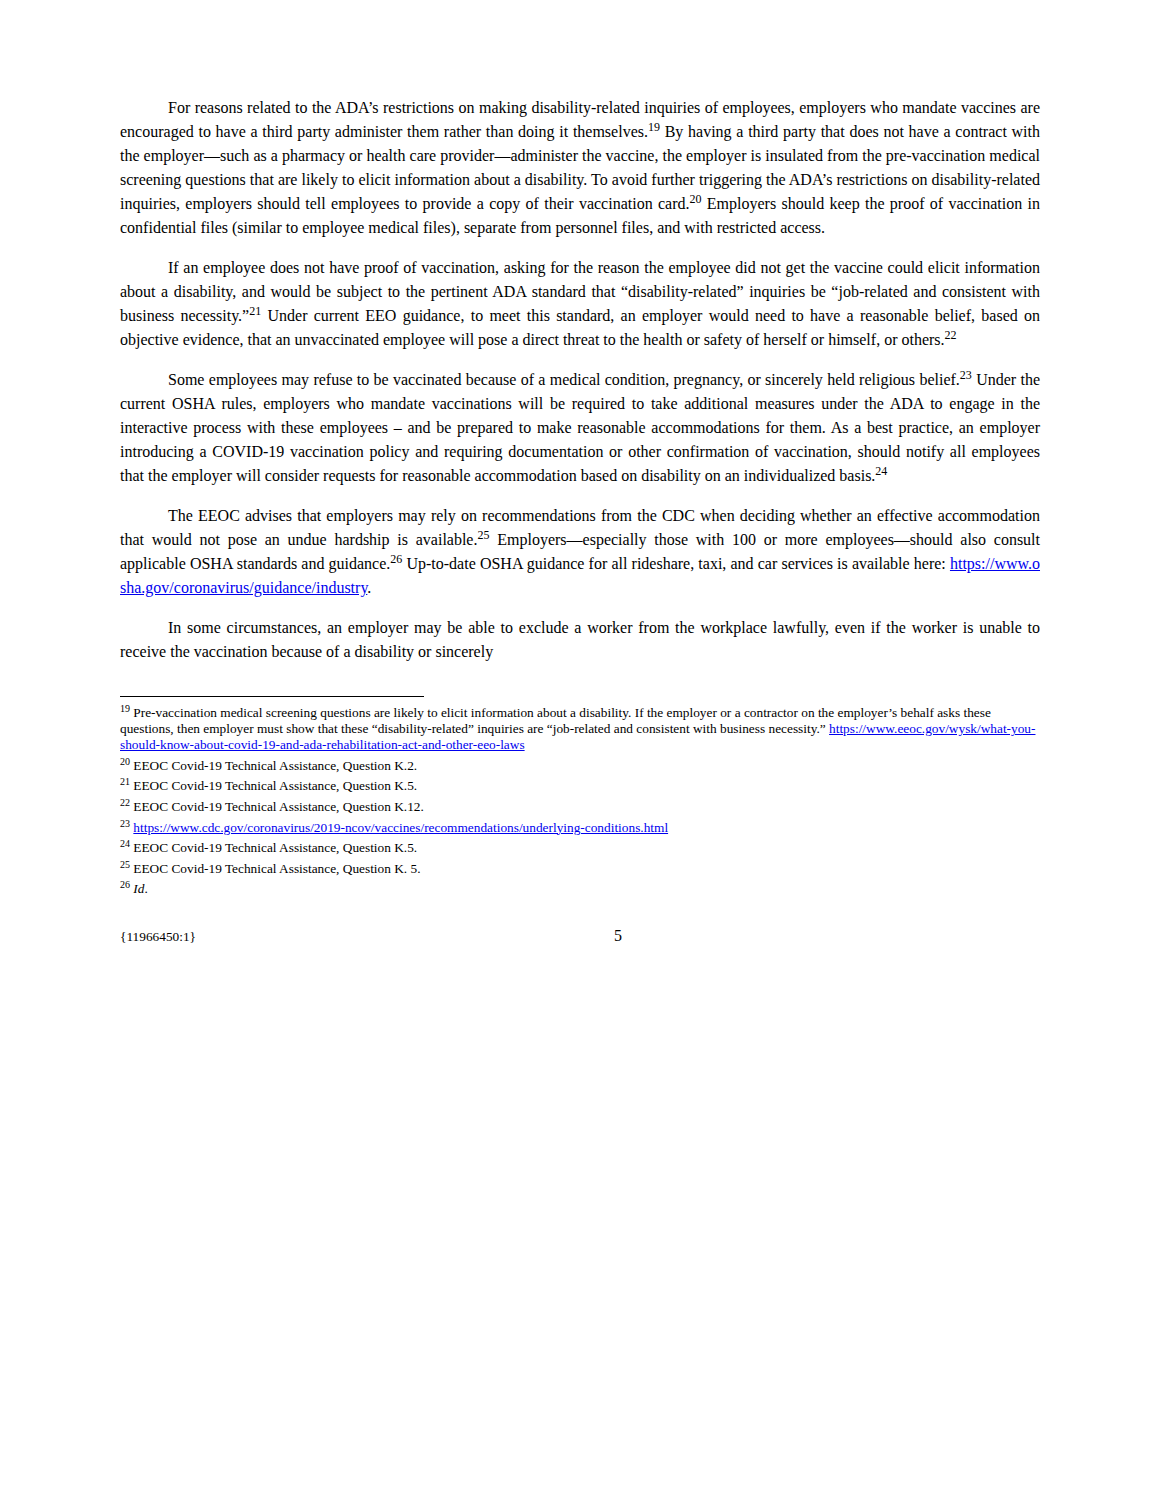For reasons related to the ADA’s restrictions on making disability-related inquiries of employees, employers who mandate vaccines are encouraged to have a third party administer them rather than doing it themselves.19 By having a third party that does not have a contract with the employer—such as a pharmacy or health care provider—administer the vaccine, the employer is insulated from the pre-vaccination medical screening questions that are likely to elicit information about a disability. To avoid further triggering the ADA’s restrictions on disability-related inquiries, employers should tell employees to provide a copy of their vaccination card.20 Employers should keep the proof of vaccination in confidential files (similar to employee medical files), separate from personnel files, and with restricted access.
If an employee does not have proof of vaccination, asking for the reason the employee did not get the vaccine could elicit information about a disability, and would be subject to the pertinent ADA standard that “disability-related” inquiries be “job-related and consistent with business necessity.”21 Under current EEO guidance, to meet this standard, an employer would need to have a reasonable belief, based on objective evidence, that an unvaccinated employee will pose a direct threat to the health or safety of herself or himself, or others.22
Some employees may refuse to be vaccinated because of a medical condition, pregnancy, or sincerely held religious belief.23 Under the current OSHA rules, employers who mandate vaccinations will be required to take additional measures under the ADA to engage in the interactive process with these employees – and be prepared to make reasonable accommodations for them. As a best practice, an employer introducing a COVID-19 vaccination policy and requiring documentation or other confirmation of vaccination, should notify all employees that the employer will consider requests for reasonable accommodation based on disability on an individualized basis.24
The EEOC advises that employers may rely on recommendations from the CDC when deciding whether an effective accommodation that would not pose an undue hardship is available.25 Employers—especially those with 100 or more employees—should also consult applicable OSHA standards and guidance.26 Up-to-date OSHA guidance for all rideshare, taxi, and car services is available here: https://www.osha.gov/coronavirus/guidance/industry.
In some circumstances, an employer may be able to exclude a worker from the workplace lawfully, even if the worker is unable to receive the vaccination because of a disability or sincerely
19 Pre-vaccination medical screening questions are likely to elicit information about a disability. If the employer or a contractor on the employer’s behalf asks these questions, then employer must show that these “disability-related” inquiries are “job-related and consistent with business necessity.” https://www.eeoc.gov/wysk/what-you-should-know-about-covid-19-and-ada-rehabilitation-act-and-other-eeo-laws
20 EEOC Covid-19 Technical Assistance, Question K.2.
21 EEOC Covid-19 Technical Assistance, Question K.5.
22 EEOC Covid-19 Technical Assistance, Question K.12.
23 https://www.cdc.gov/coronavirus/2019-ncov/vaccines/recommendations/underlying-conditions.html
24 EEOC Covid-19 Technical Assistance, Question K.5.
25 EEOC Covid-19 Technical Assistance, Question K. 5.
26 Id.
{11966450:1} 5